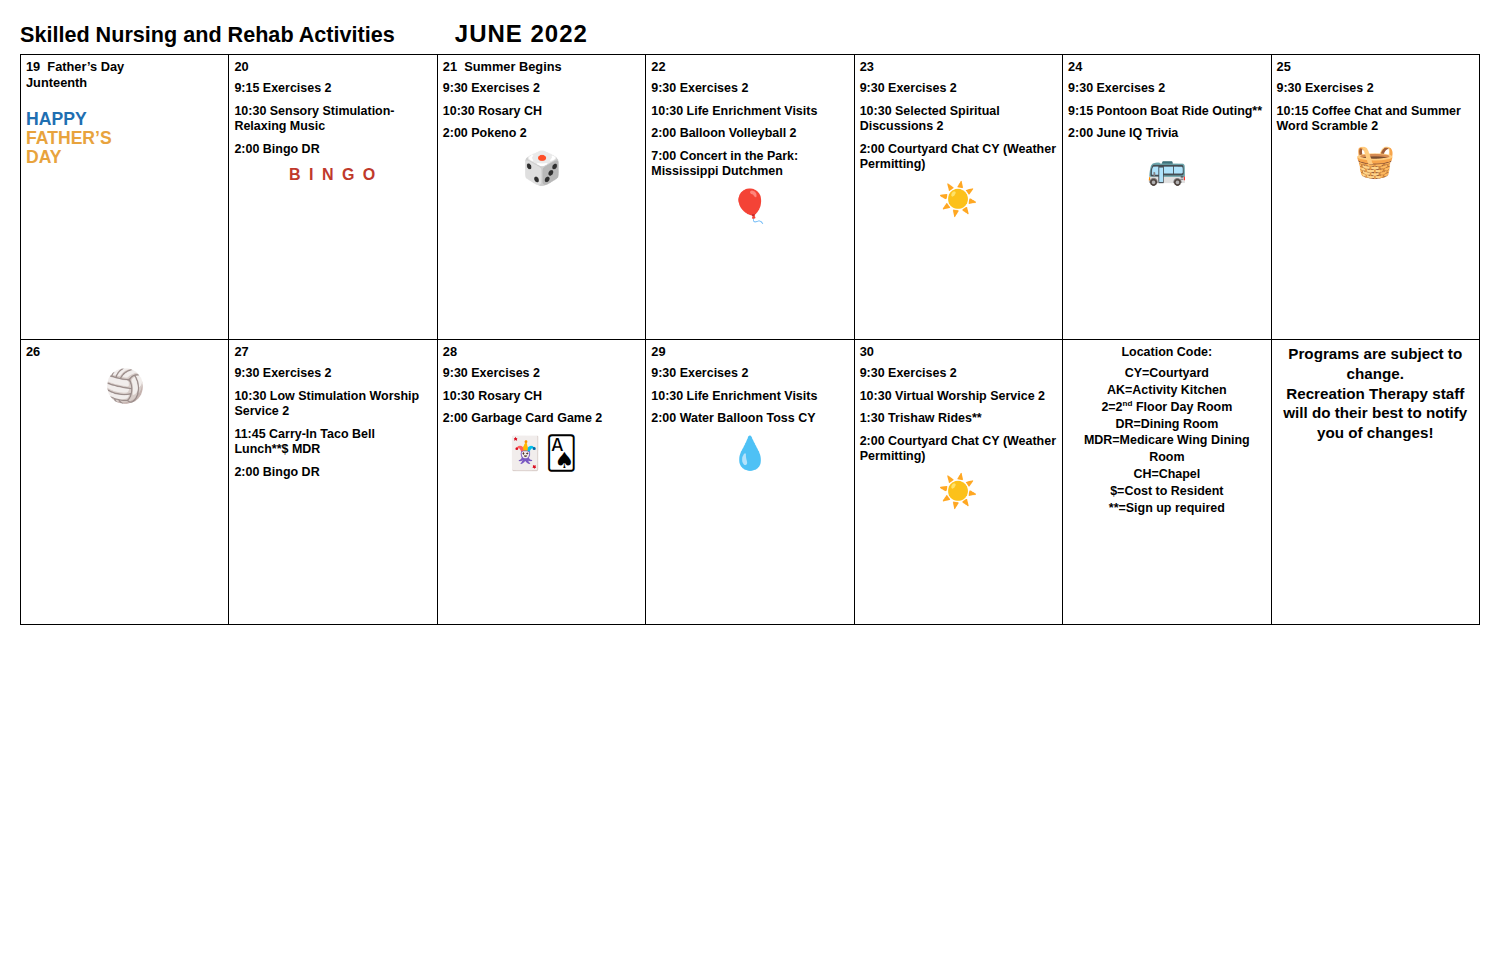Skilled Nursing and Rehab Activities
JUNE 2022
| 19 Father’s Day Junteenth HAPPY FATHER’S DAY | 20 9:15 Exercises 2 10:30 Sensory Stimulation-Relaxing Music 2:00 Bingo DR B I N G O | 21 Summer Begins 9:30 Exercises 2 10:30 Rosary CH 2:00 Pokeno 2 🎲 | 22 9:30 Exercises 2 10:30 Life Enrichment Visits 2:00 Balloon Volleyball 2 7:00 Concert in the Park: Mississippi Dutchmen 🎈 | 23 9:30 Exercises 2 10:30 Selected Spiritual Discussions 2 2:00 Courtyard Chat CY (Weather Permitting) ☀️ | 24 9:30 Exercises 2 9:15 Pontoon Boat Ride Outing** 2:00 June IQ Trivia 🚌 | 25 9:30 Exercises 2 10:15 Coffee Chat and Summer Word Scramble 2 🧺 |
| 26 🏐 | 27 9:30 Exercises 2 10:30 Low Stimulation Worship Service 2 11:45 Carry-In Taco Bell Lunch**$ MDR 2:00 Bingo DR | 28 9:30 Exercises 2 10:30 Rosary CH 2:00 Garbage Card Game 2 🃏🂡 | 29 9:30 Exercises 2 10:30 Life Enrichment Visits 2:00 Water Balloon Toss CY 💧 | 30 9:30 Exercises 2 10:30 Virtual Worship Service 2 1:30 Trishaw Rides** 2:00 Courtyard Chat CY (Weather Permitting) ☀️ | Location Code: CY=Courtyard AK=Activity Kitchen 2=2 nd Floor Day Room DR=Dining Room MDR=Medicare Wing Dining Room CH=Chapel $=Cost to Resident **=Sign up required | Programs are subject to change. Recreation Therapy staff will do their best to notify you of changes! |